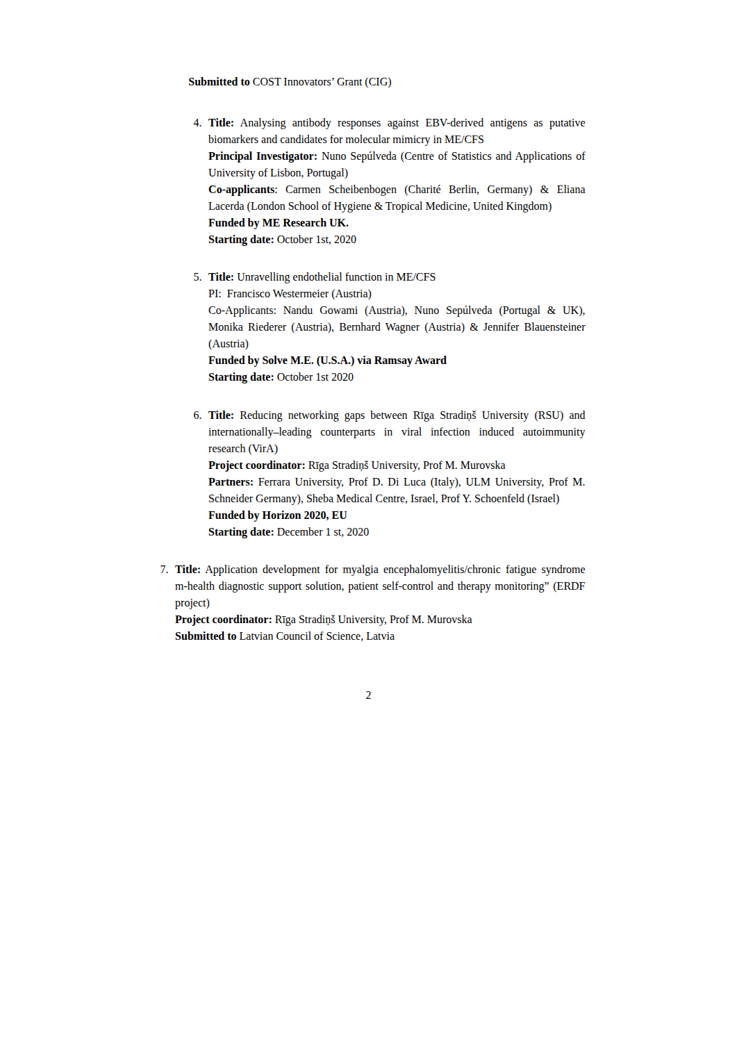Submitted to COST Innovators’ Grant (CIG)
4.
Title: Analysing antibody responses against EBV-derived antigens as putative biomarkers and candidates for molecular mimicry in ME/CFS
Principal Investigator: Nuno Sepúlveda (Centre of Statistics and Applications of University of Lisbon, Portugal)
Co-applicants: Carmen Scheibenbogen (Charité Berlin, Germany) & Eliana Lacerda (London School of Hygiene & Tropical Medicine, United Kingdom)
Funded by ME Research UK.
Starting date: October 1st, 2020
5.
Title: Unravelling endothelial function in ME/CFS
PI: Francisco Westermeier (Austria)
Co-Applicants: Nandu Gowami (Austria), Nuno Sepúlveda (Portugal & UK), Monika Riederer (Austria), Bernhard Wagner (Austria) & Jennifer Blauensteiner (Austria)
Funded by Solve M.E. (U.S.A.) via Ramsay Award
Starting date: October 1st 2020
6.
Title: Reducing networking gaps between Rīga Stradiņš University (RSU) and internationally–leading counterparts in viral infection induced autoimmunity research (VirA)
Project coordinator: Rīga Stradiņš University, Prof M. Murovska
Partners: Ferrara University, Prof D. Di Luca (Italy), ULM University, Prof M. Schneider Germany), Sheba Medical Centre, Israel, Prof Y. Schoenfeld (Israel)
Funded by Horizon 2020, EU
Starting date: December 1 st, 2020
7.
Title: Application development for myalgia encephalomyelitis/chronic fatigue syndrome m-health diagnostic support solution, patient self-control and therapy monitoring” (ERDF project)
Project coordinator: Rīga Stradiņš University, Prof M. Murovska
Submitted to Latvian Council of Science, Latvia
2